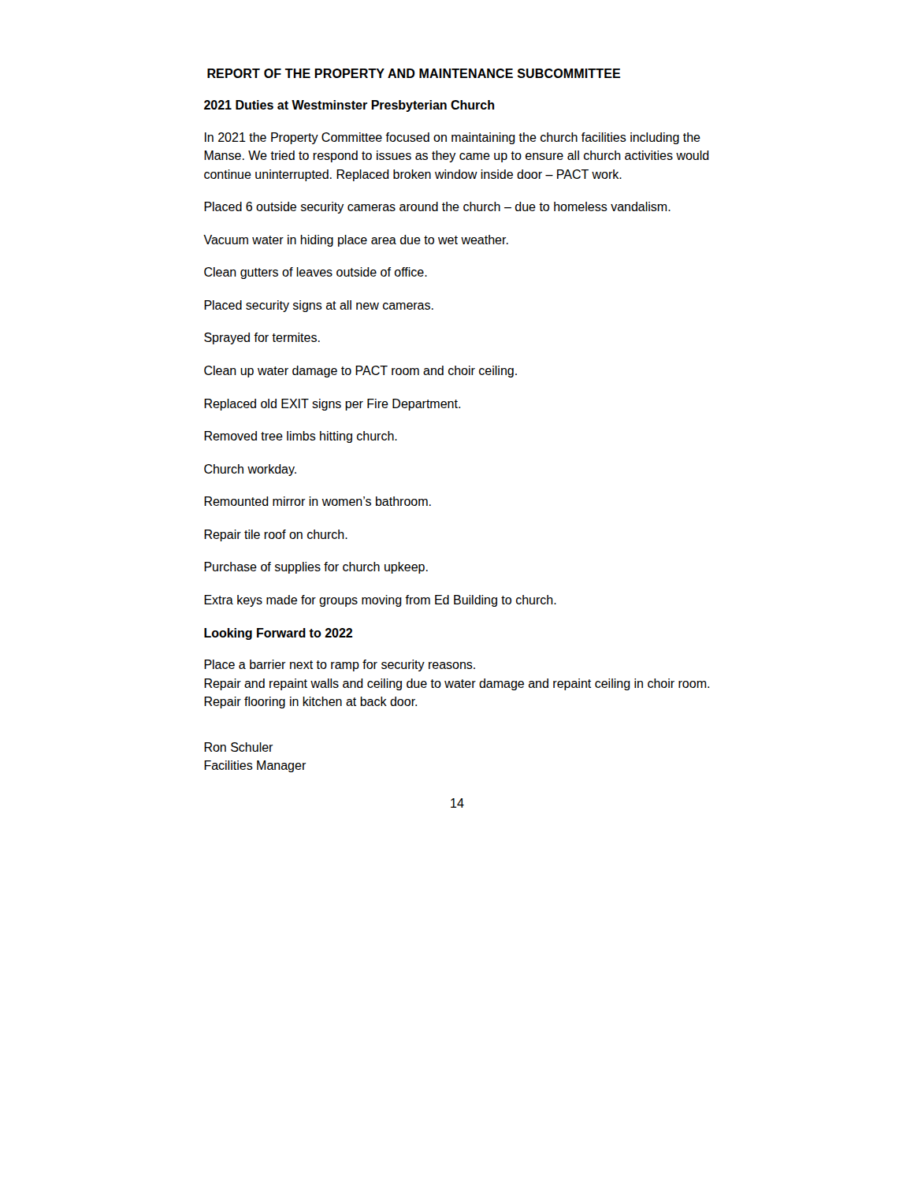REPORT OF THE PROPERTY AND MAINTENANCE SUBCOMMITTEE
2021 Duties at Westminster Presbyterian Church
In 2021 the Property Committee focused on maintaining the church facilities including the Manse. We tried to respond to issues as they came up to ensure all church activities would continue uninterrupted. Replaced broken window inside door – PACT work.
Placed 6 outside security cameras around the church – due to homeless vandalism.
Vacuum water in hiding place area due to wet weather.
Clean gutters of leaves outside of office.
Placed security signs at all new cameras.
Sprayed for termites.
Clean up water damage to PACT room and choir ceiling.
Replaced old EXIT signs per Fire Department.
Removed tree limbs hitting church.
Church workday.
Remounted mirror in women’s bathroom.
Repair tile roof on church.
Purchase of supplies for church upkeep.
Extra keys made for groups moving from Ed Building to church.
Looking Forward to 2022
Place a barrier next to ramp for security reasons.
Repair and repaint walls and ceiling due to water damage and repaint ceiling in choir room.
Repair flooring in kitchen at back door.
Ron Schuler
Facilities Manager
14